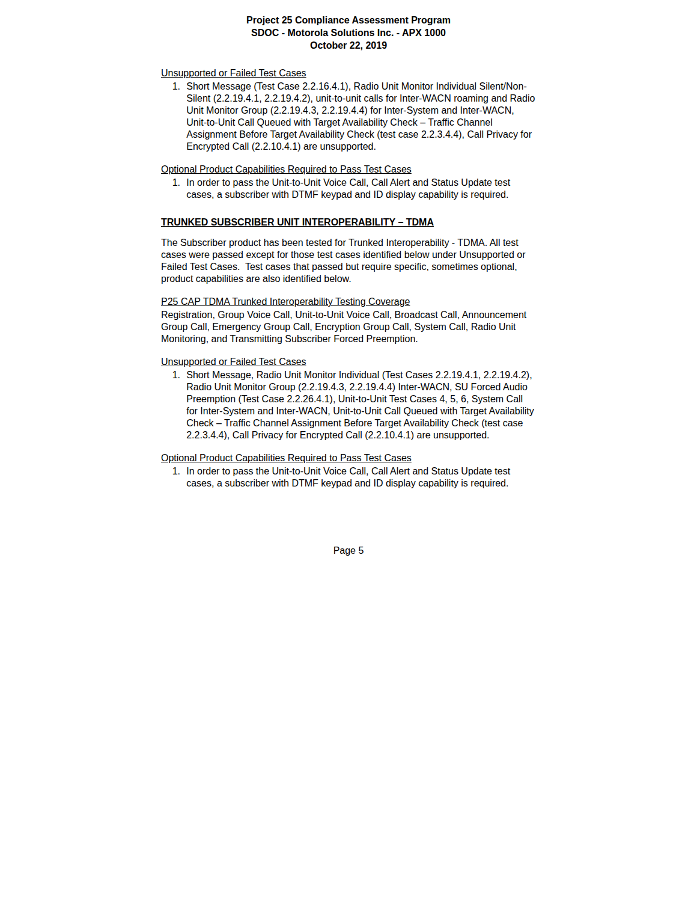Project 25 Compliance Assessment Program
SDOC - Motorola Solutions Inc. - APX 1000
October 22, 2019
Unsupported or Failed Test Cases
Short Message (Test Case 2.2.16.4.1), Radio Unit Monitor Individual Silent/Non-Silent (2.2.19.4.1, 2.2.19.4.2), unit-to-unit calls for Inter-WACN roaming and Radio Unit Monitor Group (2.2.19.4.3, 2.2.19.4.4) for Inter-System and Inter-WACN, Unit-to-Unit Call Queued with Target Availability Check – Traffic Channel Assignment Before Target Availability Check (test case 2.2.3.4.4), Call Privacy for Encrypted Call (2.2.10.4.1) are unsupported.
Optional Product Capabilities Required to Pass Test Cases
In order to pass the Unit-to-Unit Voice Call, Call Alert and Status Update test cases, a subscriber with DTMF keypad and ID display capability is required.
TRUNKED SUBSCRIBER UNIT INTEROPERABILITY – TDMA
The Subscriber product has been tested for Trunked Interoperability - TDMA. All test cases were passed except for those test cases identified below under Unsupported or Failed Test Cases. Test cases that passed but require specific, sometimes optional, product capabilities are also identified below.
P25 CAP TDMA Trunked Interoperability Testing Coverage
Registration, Group Voice Call, Unit-to-Unit Voice Call, Broadcast Call, Announcement Group Call, Emergency Group Call, Encryption Group Call, System Call, Radio Unit Monitoring, and Transmitting Subscriber Forced Preemption.
Unsupported or Failed Test Cases
Short Message, Radio Unit Monitor Individual (Test Cases 2.2.19.4.1, 2.2.19.4.2), Radio Unit Monitor Group (2.2.19.4.3, 2.2.19.4.4) Inter-WACN, SU Forced Audio Preemption (Test Case 2.2.26.4.1), Unit-to-Unit Test Cases 4, 5, 6, System Call for Inter-System and Inter-WACN, Unit-to-Unit Call Queued with Target Availability Check – Traffic Channel Assignment Before Target Availability Check (test case 2.2.3.4.4), Call Privacy for Encrypted Call (2.2.10.4.1) are unsupported.
Optional Product Capabilities Required to Pass Test Cases
In order to pass the Unit-to-Unit Voice Call, Call Alert and Status Update test cases, a subscriber with DTMF keypad and ID display capability is required.
Page 5